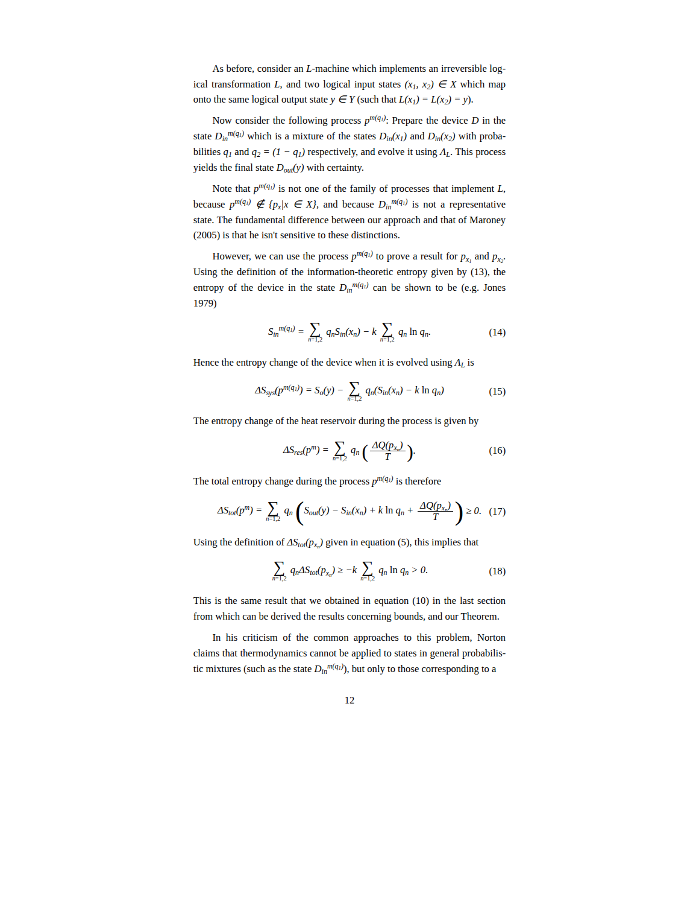As before, consider an L-machine which implements an irreversible logical transformation L, and two logical input states (x1, x2) ∈ X which map onto the same logical output state y ∈ Y (such that L(x1) = L(x2) = y).
Now consider the following process pm(q1): Prepare the device D in the state Dinm(q1) which is a mixture of the states Din(x1) and Din(x2) with probabilities q1 and q2 = (1 − q1) respectively, and evolve it using ΛL. This process yields the final state Dout(y) with certainty.
Note that pm(q1) is not one of the family of processes that implement L, because pm(q1) ∉ {px|x ∈ X}, and because Dinm(q1) is not a representative state. The fundamental difference between our approach and that of Maroney (2005) is that he isn't sensitive to these distinctions.
However, we can use the process pm(q1) to prove a result for px1 and px2. Using the definition of the information-theoretic entropy given by (13), the entropy of the device in the state Dinm(q1) can be shown to be (e.g. Jones 1979)
Sinm(q1) = ∑n=1,2 qnSin(xn) − k ∑n=1,2 qn ln qn. (14)
Hence the entropy change of the device when it is evolved using ΛL is
ΔSsys(pm(q1)) = So(y) − ∑n=1,2 qn(Sin(xn) − k ln qn) (15)
The entropy change of the heat reservoir during the process is given by
ΔSres(pm) = ∑n=1,2 qn (ΔQ(pxn) T). (16)
The total entropy change during the process pm(q1) is therefore
ΔStot(pm) = ∑n=1,2 qn (Sout(y) − Sin(xn) + k ln qn + ΔQ(pxn) T) ≥ 0. (17)
Using the definition of ΔStot(pxn) given in equation (5), this implies that
∑n=1,2 qnΔStot(pxn) ≥ −k ∑n=1,2 qn ln qn > 0. (18)
This is the same result that we obtained in equation (10) in the last section from which can be derived the results concerning bounds, and our Theorem.
In his criticism of the common approaches to this problem, Norton claims that thermodynamics cannot be applied to states in general probabilistic mixtures (such as the state Dinm(q1)), but only to those corresponding to a
12